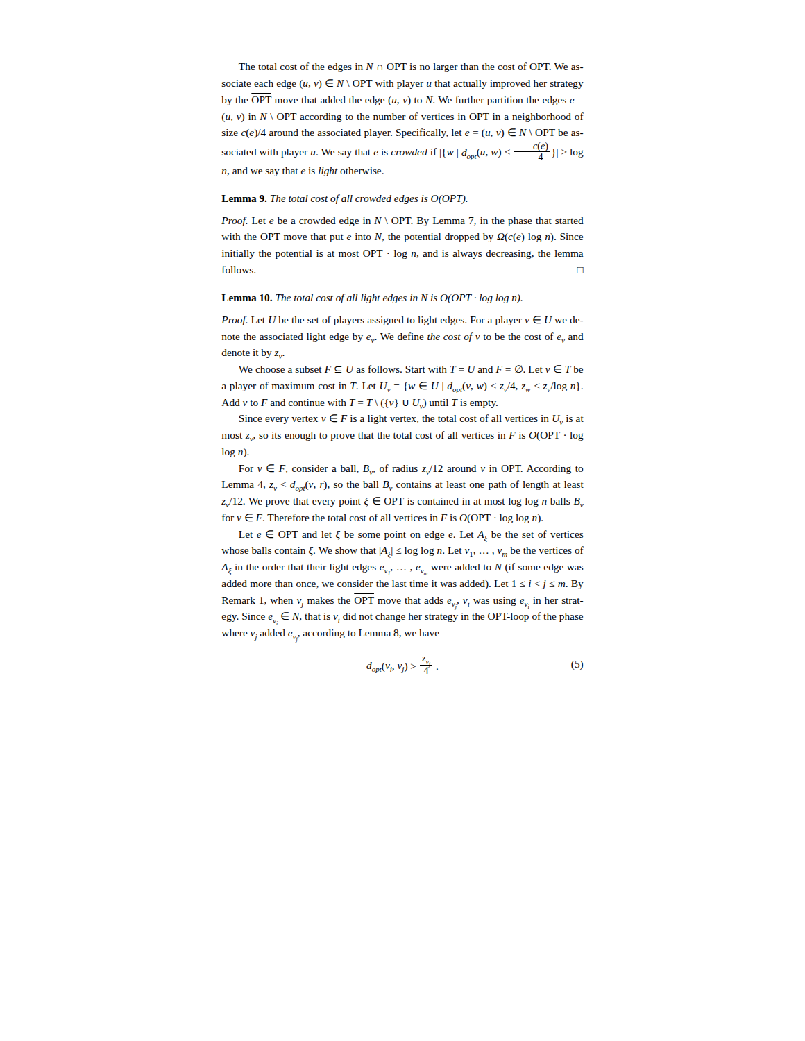The total cost of the edges in N ∩ OPT is no larger than the cost of OPT. We associate each edge (u, v) ∈ N \ OPT with player u that actually improved her strategy by the OPT move that added the edge (u, v) to N. We further partition the edges e = (u, v) in N \ OPT according to the number of vertices in OPT in a neighborhood of size c(e)/4 around the associated player. Specifically, let e = (u, v) ∈ N \ OPT be associated with player u. We say that e is crowded if |{w | dopt(u, w) ≤ c(e) 4}| ≥ log n, and we say that e is light otherwise.
Lemma 9. The total cost of all crowded edges is O(OPT).
Proof. Let e be a crowded edge in N \ OPT. By Lemma 7, in the phase that started with the OPT move that put e into N, the potential dropped by Ω(c(e) log n). Since initially the potential is at most OPT · log n, and is always decreasing, the lemma follows.□
Lemma 10. The total cost of all light edges in N is O(OPT · log log n).
Proof. Let U be the set of players assigned to light edges. For a player v ∈ U we denote the associated light edge by ev. We define the cost of v to be the cost of ev and denote it by zv.
We choose a subset F ⊆ U as follows. Start with T = U and F = ∅. Let v ∈ T be a player of maximum cost in T. Let Uv = {w ∈ U | dopt(v, w) ≤ zv/4, zw ≤ zv/log n}. Add v to F and continue with T = T \ ({v} ∪ Uv) until T is empty.
Since every vertex v ∈ F is a light vertex, the total cost of all vertices in Uv is at most zv, so its enough to prove that the total cost of all vertices in F is O(OPT · log log n).
For v ∈ F, consider a ball, Bv, of radius zv/12 around v in OPT. According to Lemma 4, zv < dopt(v, r), so the ball Bv contains at least one path of length at least zv/12. We prove that every point ξ ∈ OPT is contained in at most log log n balls Bv for v ∈ F. Therefore the total cost of all vertices in F is O(OPT · log log n).
Let e ∈ OPT and let ξ be some point on edge e. Let Aξ be the set of vertices whose balls contain ξ. We show that |Aξ| ≤ log log n. Let v1, … , vm be the vertices of Aξ in the order that their light edges ev1, … , evm were added to N (if some edge was added more than once, we consider the last time it was added). Let 1 ≤ i < j ≤ m. By Remark 1, when vj makes the OPT move that adds evj, vi was using evi in her strategy. Since evi ∈ N, that is vi did not change her strategy in the OPT-loop of the phase where vj added evj, according to Lemma 8, we have
dopt(vi, vj) > zvj 4 . (5)